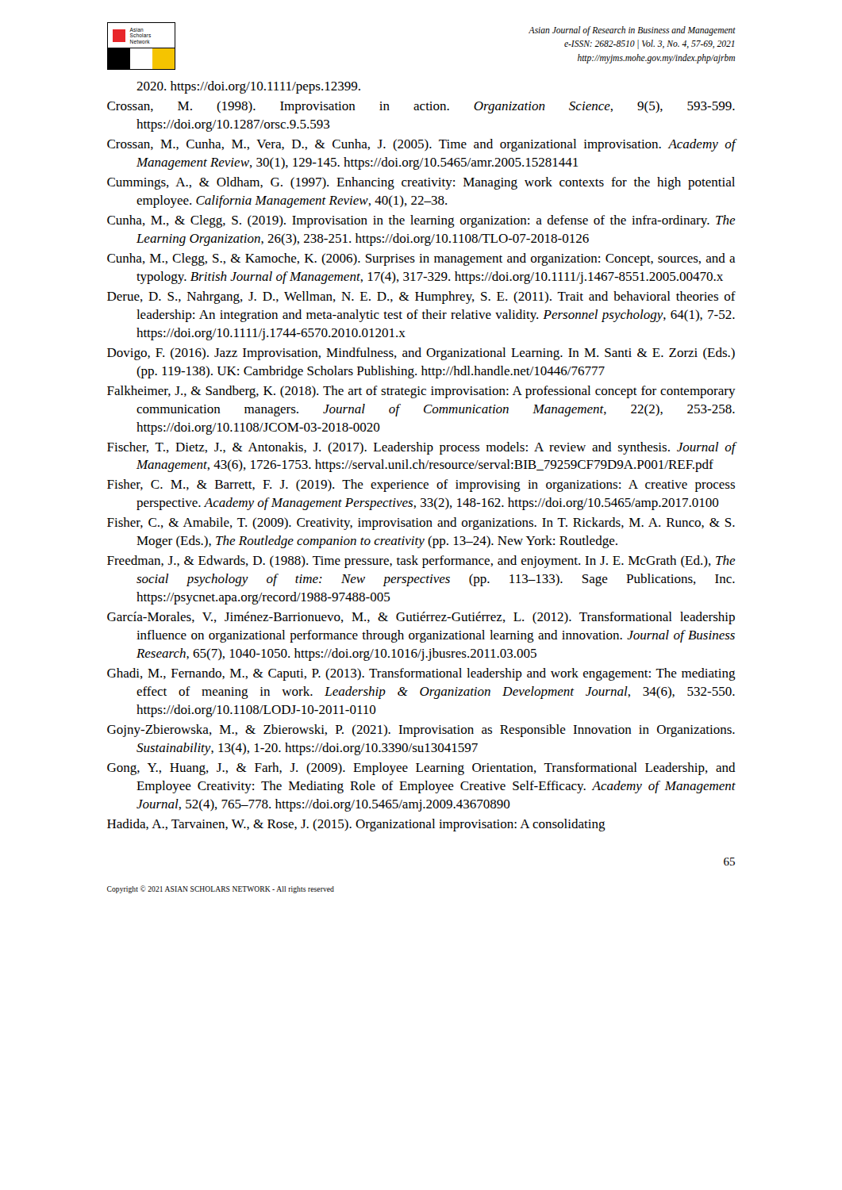Asian
Scholars
Network
Asian Journal of Research in Business and Management
e-ISSN: 2682-8510 | Vol. 3, No. 4, 57-69, 2021
http://myjms.mohe.gov.my/index.php/ajrbm
2020. https://doi.org/10.1111/peps.12399.
Crossan, M. (1998). Improvisation in action. Organization Science, 9(5), 593-599. https://doi.org/10.1287/orsc.9.5.593
Crossan, M., Cunha, M., Vera, D., & Cunha, J. (2005). Time and organizational improvisation. Academy of Management Review, 30(1), 129-145. https://doi.org/10.5465/amr.2005.15281441
Cummings, A., & Oldham, G. (1997). Enhancing creativity: Managing work contexts for the high potential employee. California Management Review, 40(1), 22–38.
Cunha, M., & Clegg, S. (2019). Improvisation in the learning organization: a defense of the infra-ordinary. The Learning Organization, 26(3), 238-251. https://doi.org/10.1108/TLO-07-2018-0126
Cunha, M., Clegg, S., & Kamoche, K. (2006). Surprises in management and organization: Concept, sources, and a typology. British Journal of Management, 17(4), 317-329. https://doi.org/10.1111/j.1467-8551.2005.00470.x
Derue, D. S., Nahrgang, J. D., Wellman, N. E. D., & Humphrey, S. E. (2011). Trait and behavioral theories of leadership: An integration and meta-analytic test of their relative validity. Personnel psychology, 64(1), 7-52. https://doi.org/10.1111/j.1744-6570.2010.01201.x
Dovigo, F. (2016). Jazz Improvisation, Mindfulness, and Organizational Learning. In M. Santi & E. Zorzi (Eds.) (pp. 119-138). UK: Cambridge Scholars Publishing. http://hdl.handle.net/10446/76777
Falkheimer, J., & Sandberg, K. (2018). The art of strategic improvisation: A professional concept for contemporary communication managers. Journal of Communication Management, 22(2), 253-258. https://doi.org/10.1108/JCOM-03-2018-0020
Fischer, T., Dietz, J., & Antonakis, J. (2017). Leadership process models: A review and synthesis. Journal of Management, 43(6), 1726-1753. https://serval.unil.ch/resource/serval:BIB_79259CF79D9A.P001/REF.pdf
Fisher, C. M., & Barrett, F. J. (2019). The experience of improvising in organizations: A creative process perspective. Academy of Management Perspectives, 33(2), 148-162. https://doi.org/10.5465/amp.2017.0100
Fisher, C., & Amabile, T. (2009). Creativity, improvisation and organizations. In T. Rickards, M. A. Runco, & S. Moger (Eds.), The Routledge companion to creativity (pp. 13–24). New York: Routledge.
Freedman, J., & Edwards, D. (1988). Time pressure, task performance, and enjoyment. In J. E. McGrath (Ed.), The social psychology of time: New perspectives (pp. 113–133). Sage Publications, Inc. https://psycnet.apa.org/record/1988-97488-005
García-Morales, V., Jiménez-Barrionuevo, M., & Gutiérrez-Gutiérrez, L. (2012). Transformational leadership influence on organizational performance through organizational learning and innovation. Journal of Business Research, 65(7), 1040-1050. https://doi.org/10.1016/j.jbusres.2011.03.005
Ghadi, M., Fernando, M., & Caputi, P. (2013). Transformational leadership and work engagement: The mediating effect of meaning in work. Leadership & Organization Development Journal, 34(6), 532-550. https://doi.org/10.1108/LODJ-10-2011-0110
Gojny-Zbierowska, M., & Zbierowski, P. (2021). Improvisation as Responsible Innovation in Organizations. Sustainability, 13(4), 1-20. https://doi.org/10.3390/su13041597
Gong, Y., Huang, J., & Farh, J. (2009). Employee Learning Orientation, Transformational Leadership, and Employee Creativity: The Mediating Role of Employee Creative Self-Efficacy. Academy of Management Journal, 52(4), 765–778. https://doi.org/10.5465/amj.2009.43670890
Hadida, A., Tarvainen, W., & Rose, J. (2015). Organizational improvisation: A consolidating
65
Copyright © 2021 ASIAN SCHOLARS NETWORK - All rights reserved